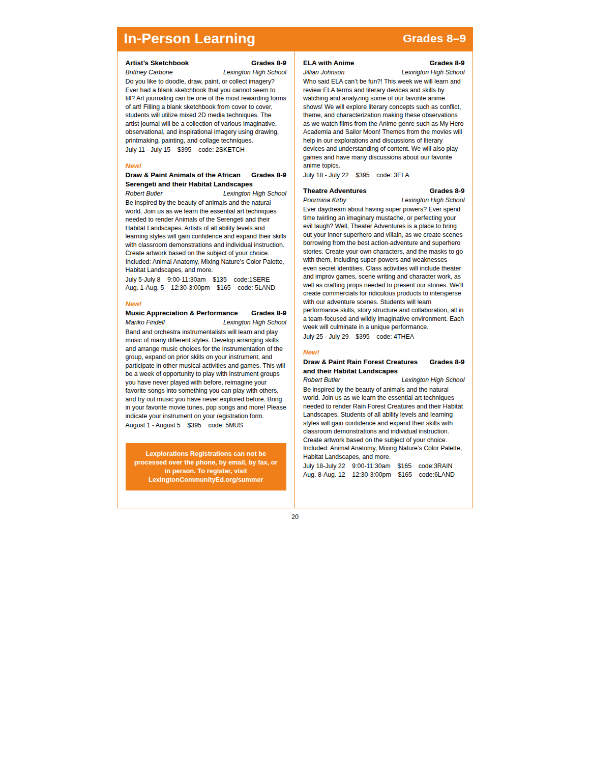In-Person Learning
Grades 8–9
Artist’s Sketchbook Grades 8-9
Brittney Carbone Lexington High School
Do you like to doodle, draw, paint, or collect imagery? Ever had a blank sketchbook that you cannot seem to fill? Art journaling can be one of the most rewarding forms of art! Filling a blank sketchbook from cover to cover, students will utilize mixed 2D media techniques. The artist journal will be a collection of various imaginative, observational, and inspirational imagery using drawing, printmaking, painting, and collage techniques.
July 11 - July 15 $395 code: 2SKETCH
New!
Grades 8-9 Draw & Paint Animals of the African Serengeti and their Habitat Landscapes
Robert Butler Lexington High School
Be inspired by the beauty of animals and the natural world. Join us as we learn the essential art techniques needed to render Animals of the Serengeti and their Habitat Landscapes. Artists of all ability levels and learning styles will gain confidence and expand their skills with classroom demonstrations and individual instruction. Create artwork based on the subject of your choice. Included: Animal Anatomy, Mixing Nature’s Color Palette, Habitat Landscapes, and more.
July 5-July 8 9:00-11:30am $135 code:1SERE
Aug. 1-Aug. 5 12:30-3:00pm $165 code: 5LAND
New!
Music Appreciation & Performance Grades 8-9
Mariko Findell Lexington High School
Band and orchestra instrumentalists will learn and play music of many different styles. Develop arranging skills and arrange music choices for the instrumentation of the group, expand on prior skills on your instrument, and participate in other musical activities and games. This will be a week of opportunity to play with instrument groups you have never played with before, reimagine your favorite songs into something you can play with others, and try out music you have never explored before. Bring in your favorite movie tunes, pop songs and more! Please indicate your instrument on your registration form.
August 1 - August 5 $395 code: 5MUS
Lexplorations Registrations can not be processed over the phone, by email, by fax, or in person. To register, visit LexingtonCommunityEd.org/summer
ELA with Anime Grades 8-9
Jillian Johnson Lexington High School
Who said ELA can’t be fun?! This week we will learn and review ELA terms and literary devices and skills by watching and analyzing some of our favorite anime shows! We will explore literary concepts such as conflict, theme, and characterization making these observations as we watch films from the Anime genre such as My Hero Academia and Sailor Moon! Themes from the movies will help in our explorations and discussions of literary devices and understanding of content. We will also play games and have many discussions about our favorite anime topics.
July 18 - July 22 $395 code: 3ELA
Theatre Adventures Grades 8-9
Poormina Kirby Lexington High School
Ever daydream about having super powers? Ever spend time twirling an imaginary mustache, or perfecting your evil laugh? Well, Theater Adventures is a place to bring out your inner superhero and villain, as we create scenes borrowing from the best action-adventure and superhero stories. Create your own characters, and the masks to go with them, including super-powers and weaknesses - even secret identities. Class activities will include theater and improv games, scene writing and character work, as well as crafting props needed to present our stories. We’ll create commercials for ridiculous products to intersperse with our adventure scenes. Students will learn performance skills, story structure and collaboration, all in a team-focused and wildly imaginative environment. Each week will culminate in a unique performance.
July 25 - July 29 $395 code: 4THEA
New!
Grades 8-9 Draw & Paint Rain Forest Creatures and their Habitat Landscapes
Robert Butler Lexington High School
Be inspired by the beauty of animals and the natural world. Join us as we learn the essential art techniques needed to render Rain Forest Creatures and their Habitat Landscapes. Students of all ability levels and learning styles will gain confidence and expand their skills with classroom demonstrations and individual instruction. Create artwork based on the subject of your choice. Included: Animal Anatomy, Mixing Nature’s Color Palette, Habitat Landscapes, and more.
July 18-July 22 9:00-11:30am $165 code:3RAIN
Aug. 8-Aug. 12 12:30-3:00pm $165 code:6LAND
20